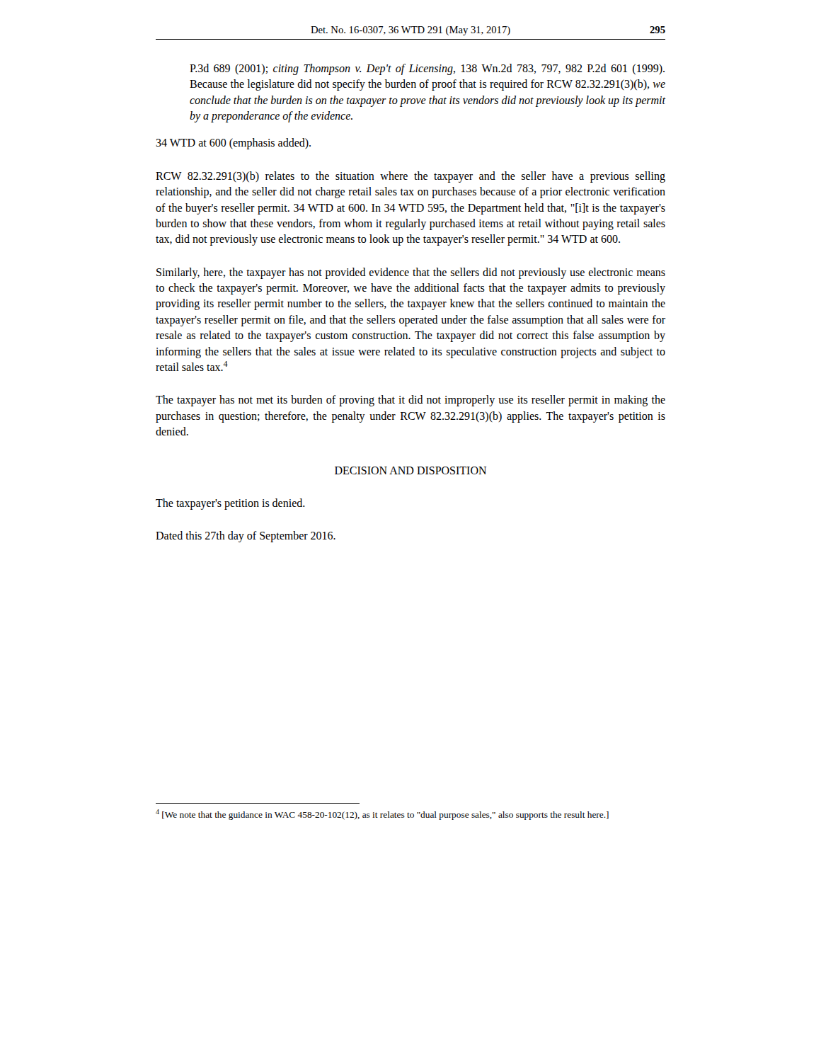Det. No. 16-0307, 36 WTD 291 (May 31, 2017)
295
P.3d 689 (2001); citing Thompson v. Dep't of Licensing, 138 Wn.2d 783, 797, 982 P.2d 601 (1999). Because the legislature did not specify the burden of proof that is required for RCW 82.32.291(3)(b), we conclude that the burden is on the taxpayer to prove that its vendors did not previously look up its permit by a preponderance of the evidence.
34 WTD at 600 (emphasis added).
RCW 82.32.291(3)(b) relates to the situation where the taxpayer and the seller have a previous selling relationship, and the seller did not charge retail sales tax on purchases because of a prior electronic verification of the buyer's reseller permit. 34 WTD at 600. In 34 WTD 595, the Department held that, "[i]t is the taxpayer's burden to show that these vendors, from whom it regularly purchased items at retail without paying retail sales tax, did not previously use electronic means to look up the taxpayer's reseller permit." 34 WTD at 600.
Similarly, here, the taxpayer has not provided evidence that the sellers did not previously use electronic means to check the taxpayer's permit. Moreover, we have the additional facts that the taxpayer admits to previously providing its reseller permit number to the sellers, the taxpayer knew that the sellers continued to maintain the taxpayer's reseller permit on file, and that the sellers operated under the false assumption that all sales were for resale as related to the taxpayer's custom construction. The taxpayer did not correct this false assumption by informing the sellers that the sales at issue were related to its speculative construction projects and subject to retail sales tax.4
The taxpayer has not met its burden of proving that it did not improperly use its reseller permit in making the purchases in question; therefore, the penalty under RCW 82.32.291(3)(b) applies. The taxpayer's petition is denied.
DECISION AND DISPOSITION
The taxpayer's petition is denied.
Dated this 27th day of September 2016.
4 [We note that the guidance in WAC 458-20-102(12), as it relates to "dual purpose sales," also supports the result here.]